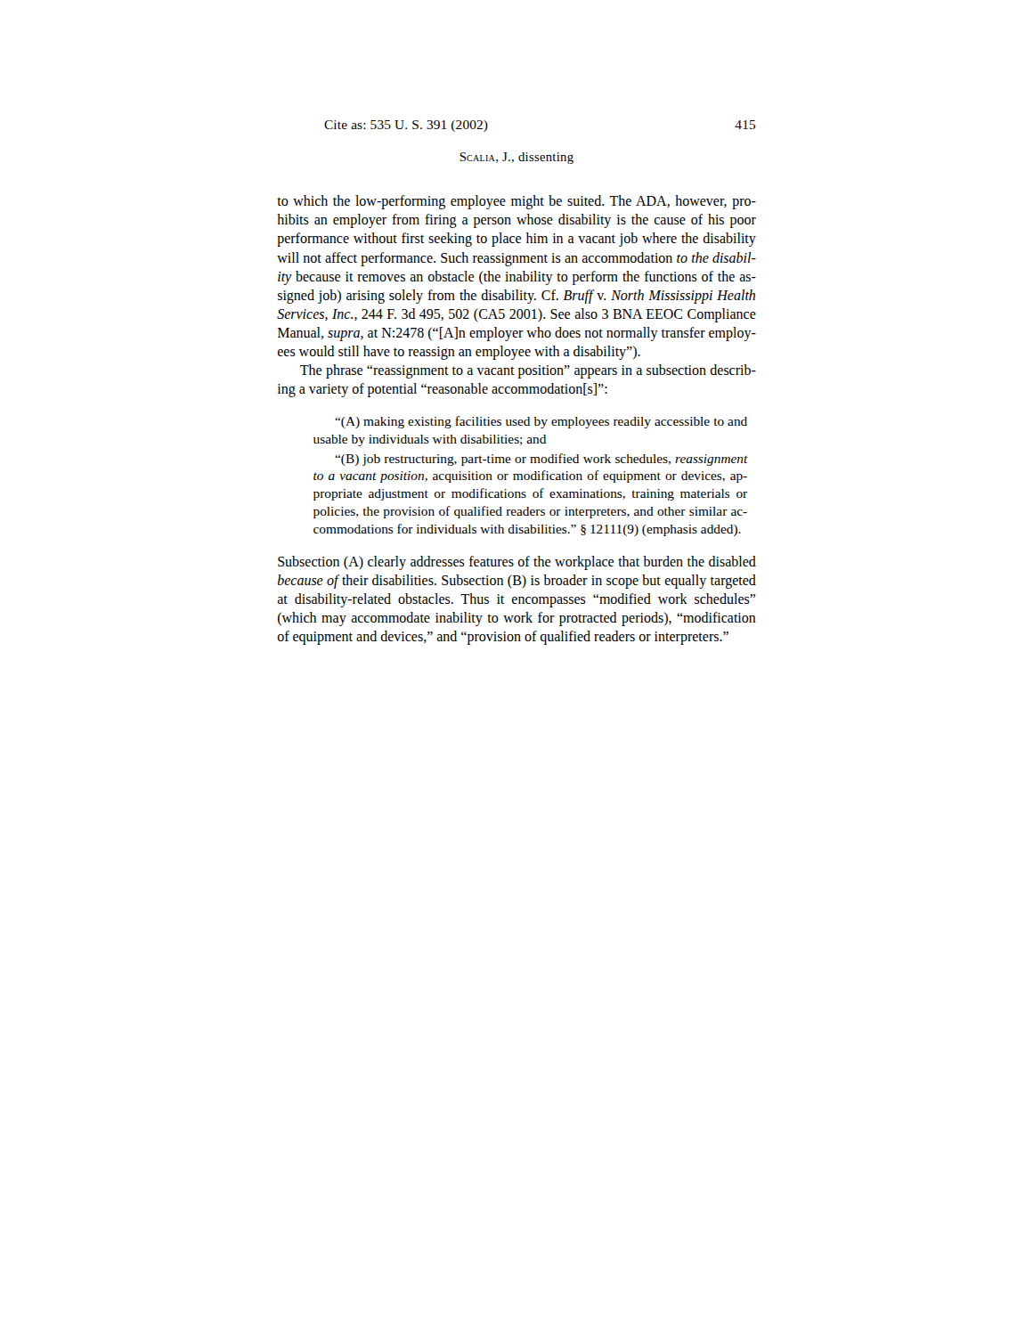Cite as: 535 U. S. 391 (2002) 415
Scalia, J., dissenting
to which the low-performing employee might be suited. The ADA, however, prohibits an employer from firing a person whose disability is the cause of his poor performance without first seeking to place him in a vacant job where the disability will not affect performance. Such reassignment is an accommodation to the disability because it removes an obstacle (the inability to perform the functions of the assigned job) arising solely from the disability. Cf. Bruff v. North Mississippi Health Services, Inc., 244 F. 3d 495, 502 (CA5 2001). See also 3 BNA EEOC Compliance Manual, supra, at N:2478 (“[A]n employer who does not normally transfer employees would still have to reassign an employee with a disability”).
The phrase “reassignment to a vacant position” appears in a subsection describing a variety of potential “reasonable accommodation[s]”:
“(A) making existing facilities used by employees readily accessible to and usable by individuals with disabilities; and
“(B) job restructuring, part-time or modified work schedules, reassignment to a vacant position, acquisition or modification of equipment or devices, appropriate adjustment or modifications of examinations, training materials or policies, the provision of qualified readers or interpreters, and other similar accommodations for individuals with disabilities.” § 12111(9) (emphasis added).
Subsection (A) clearly addresses features of the workplace that burden the disabled because of their disabilities. Subsection (B) is broader in scope but equally targeted at disability-related obstacles. Thus it encompasses “modified work schedules” (which may accommodate inability to work for protracted periods), “modification of equipment and devices,” and “provision of qualified readers or interpreters.”